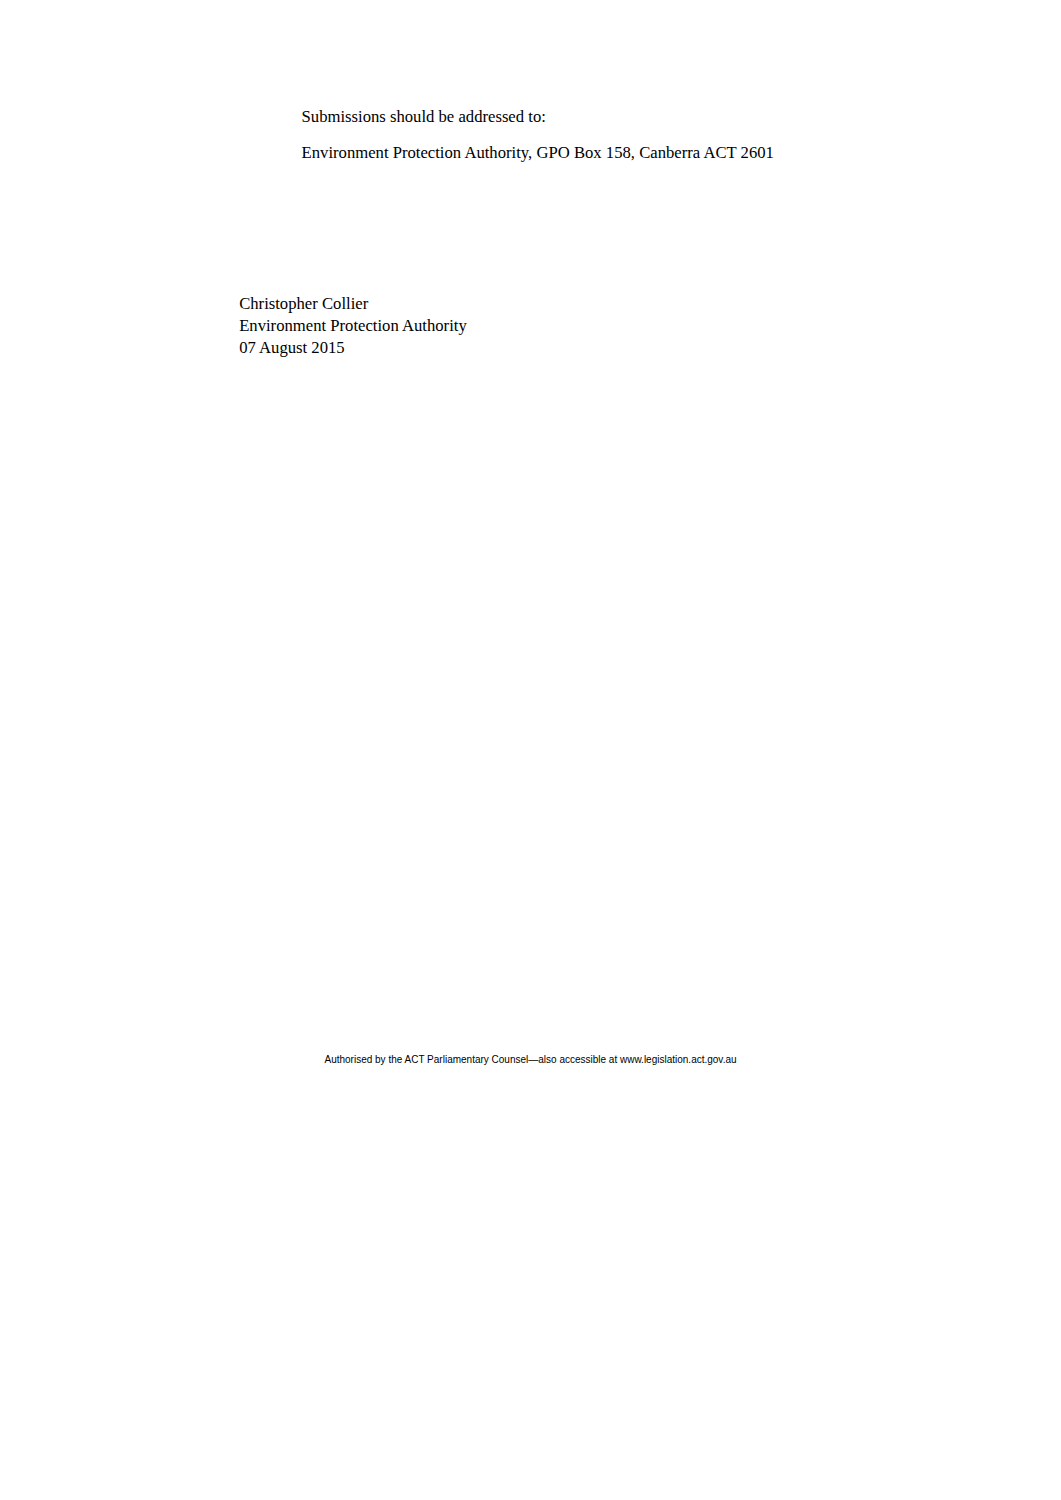Submissions should be addressed to:
Environment Protection Authority, GPO Box 158, Canberra ACT 2601
Christopher Collier
Environment Protection Authority
07 August 2015
Authorised by the ACT Parliamentary Counsel—also accessible at www.legislation.act.gov.au